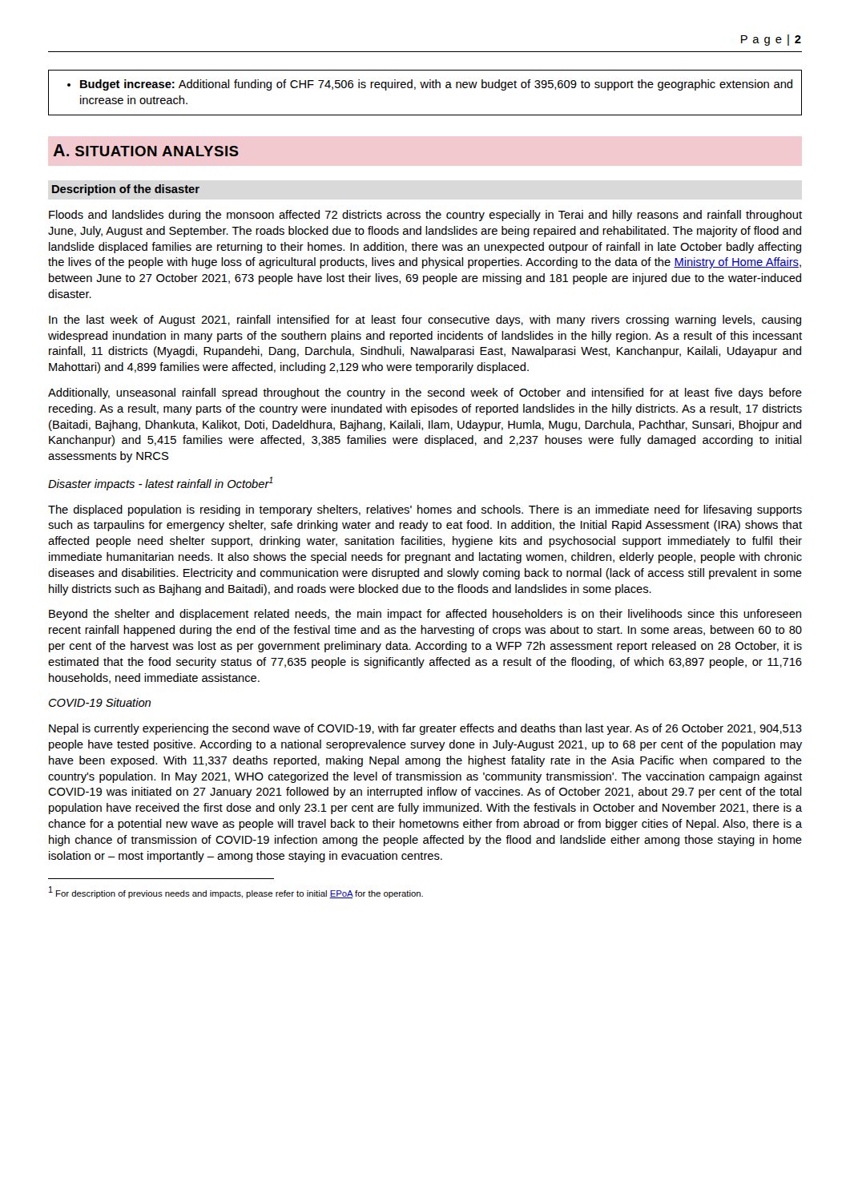P a g e | 2
Budget increase: Additional funding of CHF 74,506 is required, with a new budget of 395,609 to support the geographic extension and increase in outreach.
A. SITUATION ANALYSIS
Description of the disaster
Floods and landslides during the monsoon affected 72 districts across the country especially in Terai and hilly reasons and rainfall throughout June, July, August and September. The roads blocked due to floods and landslides are being repaired and rehabilitated. The majority of flood and landslide displaced families are returning to their homes. In addition, there was an unexpected outpour of rainfall in late October badly affecting the lives of the people with huge loss of agricultural products, lives and physical properties. According to the data of the Ministry of Home Affairs, between June to 27 October 2021, 673 people have lost their lives, 69 people are missing and 181 people are injured due to the water-induced disaster.
In the last week of August 2021, rainfall intensified for at least four consecutive days, with many rivers crossing warning levels, causing widespread inundation in many parts of the southern plains and reported incidents of landslides in the hilly region. As a result of this incessant rainfall, 11 districts (Myagdi, Rupandehi, Dang, Darchula, Sindhuli, Nawalparasi East, Nawalparasi West, Kanchanpur, Kailali, Udayapur and Mahottari) and 4,899 families were affected, including 2,129 who were temporarily displaced.
Additionally, unseasonal rainfall spread throughout the country in the second week of October and intensified for at least five days before receding. As a result, many parts of the country were inundated with episodes of reported landslides in the hilly districts. As a result, 17 districts (Baitadi, Bajhang, Dhankuta, Kalikot, Doti, Dadeldhura, Bajhang, Kailali, Ilam, Udaypur, Humla, Mugu, Darchula, Pachthar, Sunsari, Bhojpur and Kanchanpur) and 5,415 families were affected, 3,385 families were displaced, and 2,237 houses were fully damaged according to initial assessments by NRCS
Disaster impacts - latest rainfall in October1
The displaced population is residing in temporary shelters, relatives' homes and schools. There is an immediate need for lifesaving supports such as tarpaulins for emergency shelter, safe drinking water and ready to eat food. In addition, the Initial Rapid Assessment (IRA) shows that affected people need shelter support, drinking water, sanitation facilities, hygiene kits and psychosocial support immediately to fulfil their immediate humanitarian needs. It also shows the special needs for pregnant and lactating women, children, elderly people, people with chronic diseases and disabilities. Electricity and communication were disrupted and slowly coming back to normal (lack of access still prevalent in some hilly districts such as Bajhang and Baitadi), and roads were blocked due to the floods and landslides in some places.
Beyond the shelter and displacement related needs, the main impact for affected householders is on their livelihoods since this unforeseen recent rainfall happened during the end of the festival time and as the harvesting of crops was about to start. In some areas, between 60 to 80 per cent of the harvest was lost as per government preliminary data. According to a WFP 72h assessment report released on 28 October, it is estimated that the food security status of 77,635 people is significantly affected as a result of the flooding, of which 63,897 people, or 11,716 households, need immediate assistance.
COVID-19 Situation
Nepal is currently experiencing the second wave of COVID-19, with far greater effects and deaths than last year. As of 26 October 2021, 904,513 people have tested positive. According to a national seroprevalence survey done in July-August 2021, up to 68 per cent of the population may have been exposed. With 11,337 deaths reported, making Nepal among the highest fatality rate in the Asia Pacific when compared to the country's population. In May 2021, WHO categorized the level of transmission as 'community transmission'. The vaccination campaign against COVID-19 was initiated on 27 January 2021 followed by an interrupted inflow of vaccines. As of October 2021, about 29.7 per cent of the total population have received the first dose and only 23.1 per cent are fully immunized. With the festivals in October and November 2021, there is a chance for a potential new wave as people will travel back to their hometowns either from abroad or from bigger cities of Nepal. Also, there is a high chance of transmission of COVID-19 infection among the people affected by the flood and landslide either among those staying in home isolation or – most importantly – among those staying in evacuation centres.
1 For description of previous needs and impacts, please refer to initial EPoA for the operation.